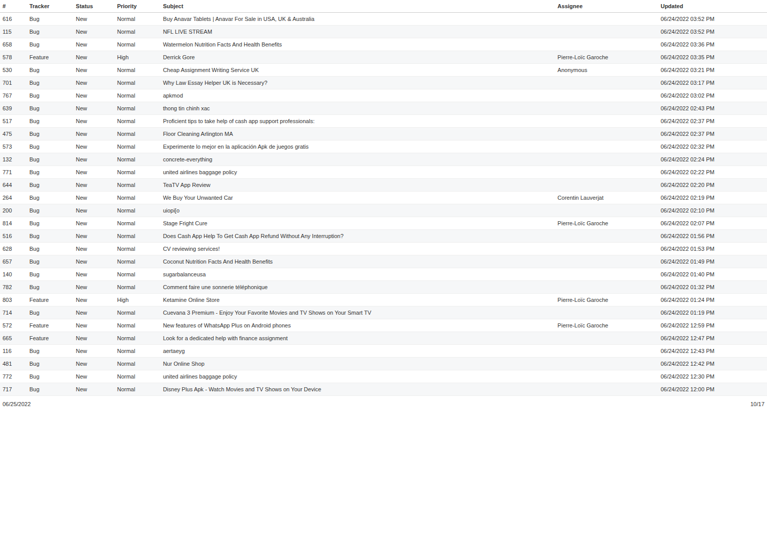| # | Tracker | Status | Priority | Subject | Assignee | Updated |
| --- | --- | --- | --- | --- | --- | --- |
| 616 | Bug | New | Normal | Buy Anavar Tablets / Anavar For Sale in USA, UK & Australia | | 06/24/2022 03:52 PM |
| 115 | Bug | New | Normal | NFL LIVE STREAM | | 06/24/2022 03:52 PM |
| 658 | Bug | New | Normal | Watermelon Nutrition Facts And Health Benefits | | 06/24/2022 03:36 PM |
| 578 | Feature | New | High | Derrick Gore | Pierre-Loïc Garoche | 06/24/2022 03:35 PM |
| 530 | Bug | New | Normal | Cheap Assignment Writing Service UK | Anonymous | 06/24/2022 03:21 PM |
| 701 | Bug | New | Normal | Why Law Essay Helper UK is Necessary? | | 06/24/2022 03:17 PM |
| 767 | Bug | New | Normal | apkmod | | 06/24/2022 03:02 PM |
| 639 | Bug | New | Normal | thong tin chinh xac | | 06/24/2022 02:43 PM |
| 517 | Bug | New | Normal | Proficient tips to take help of cash app support professionals: | | 06/24/2022 02:37 PM |
| 475 | Bug | New | Normal | Floor Cleaning Arlington MA | | 06/24/2022 02:37 PM |
| 573 | Bug | New | Normal | Experimente lo mejor en la aplicación Apk de juegos gratis | | 06/24/2022 02:32 PM |
| 132 | Bug | New | Normal | concrete-everything | | 06/24/2022 02:24 PM |
| 771 | Bug | New | Normal | united airlines baggage policy | | 06/24/2022 02:22 PM |
| 644 | Bug | New | Normal | TeaTV App Review | | 06/24/2022 02:20 PM |
| 264 | Bug | New | Normal | We Buy Your Unwanted Car | Corentin Lauverjat | 06/24/2022 02:19 PM |
| 200 | Bug | New | Normal | uiopi[o | | 06/24/2022 02:10 PM |
| 814 | Bug | New | Normal | Stage Fright Cure | Pierre-Loïc Garoche | 06/24/2022 02:07 PM |
| 516 | Bug | New | Normal | Does Cash App Help To Get Cash App Refund Without Any Interruption? | | 06/24/2022 01:56 PM |
| 628 | Bug | New | Normal | CV reviewing services! | | 06/24/2022 01:53 PM |
| 657 | Bug | New | Normal | Coconut Nutrition Facts And Health Benefits | | 06/24/2022 01:49 PM |
| 140 | Bug | New | Normal | sugarbalanceusa | | 06/24/2022 01:40 PM |
| 782 | Bug | New | Normal | Comment faire une sonnerie téléphonique | | 06/24/2022 01:32 PM |
| 803 | Feature | New | High | Ketamine Online Store | Pierre-Loïc Garoche | 06/24/2022 01:24 PM |
| 714 | Bug | New | Normal | Cuevana 3 Premium - Enjoy Your Favorite Movies and TV Shows on Your Smart TV | | 06/24/2022 01:19 PM |
| 572 | Feature | New | Normal | New features of WhatsApp Plus on Android phones | Pierre-Loïc Garoche | 06/24/2022 12:59 PM |
| 665 | Feature | New | Normal | Look for a dedicated help with finance assignment | | 06/24/2022 12:47 PM |
| 116 | Bug | New | Normal | aertaeyg | | 06/24/2022 12:43 PM |
| 481 | Bug | New | Normal | Nur Online Shop | | 06/24/2022 12:42 PM |
| 772 | Bug | New | Normal | united airlines baggage policy | | 06/24/2022 12:30 PM |
| 717 | Bug | New | Normal | Disney Plus Apk - Watch Movies and TV Shows on Your Device | | 06/24/2022 12:00 PM |
| 06/25/2022 | 10/17 |